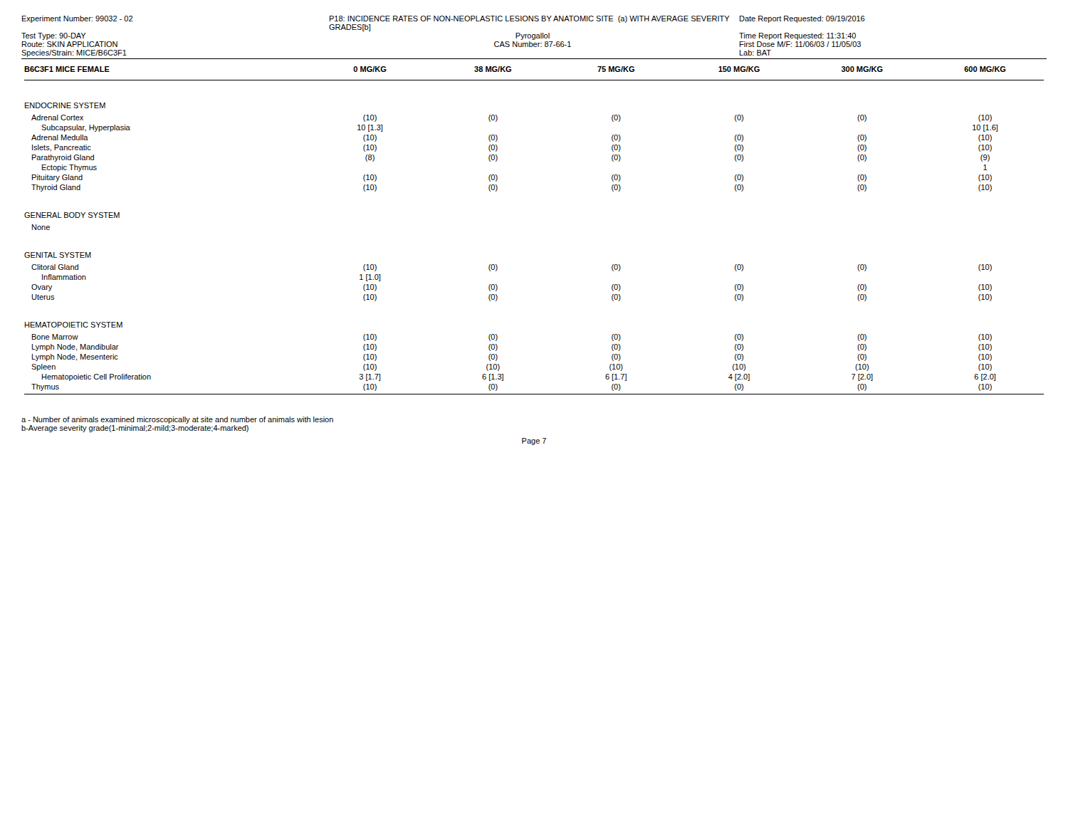| Experiment Number: 99032 - 02 | P18: INCIDENCE RATES OF NON-NEOPLASTIC LESIONS BY ANATOMIC SITE (a) WITH AVERAGE SEVERITY GRADES[b] | Date Report Requested: 09/19/2016 |
| Test Type: 90-DAY | Pyrogallol | Time Report Requested: 11:31:40 |
| Route: SKIN APPLICATION | CAS Number: 87-66-1 | First Dose M/F: 11/06/03 / 11/05/03 |
| Species/Strain: MICE/B6C3F1 | | Lab: BAT |
| B6C3F1 MICE FEMALE | 0 MG/KG | 38 MG/KG | 75 MG/KG | 150 MG/KG | 300 MG/KG | 600 MG/KG |
| ENDOCRINE SYSTEM | |
| Adrenal Cortex | (10) | (0) | (0) | (0) | (0) | (10) |
| Subcapsular, Hyperplasia | 10 [1.3] | | | | | 10 [1.6] |
| Adrenal Medulla | (10) | (0) | (0) | (0) | (0) | (10) |
| Islets, Pancreatic | (10) | (0) | (0) | (0) | (0) | (10) |
| Parathyroid Gland | (8) | (0) | (0) | (0) | (0) | (9) |
| Ectopic Thymus | | | | | | 1 |
| Pituitary Gland | (10) | (0) | (0) | (0) | (0) | (10) |
| Thyroid Gland | (10) | (0) | (0) | (0) | (0) | (10) |
| GENERAL BODY SYSTEM | |
| None | |
| GENITAL SYSTEM | |
| Clitoral Gland | (10) | (0) | (0) | (0) | (0) | (10) |
| Inflammation | 1 [1.0] | | | | | |
| Ovary | (10) | (0) | (0) | (0) | (0) | (10) |
| Uterus | (10) | (0) | (0) | (0) | (0) | (10) |
| HEMATOPOIETIC SYSTEM | |
| Bone Marrow | (10) | (0) | (0) | (0) | (0) | (10) |
| Lymph Node, Mandibular | (10) | (0) | (0) | (0) | (0) | (10) |
| Lymph Node, Mesenteric | (10) | (0) | (0) | (0) | (0) | (10) |
| Spleen | (10) | (10) | (10) | (10) | (10) | (10) |
| Hematopoietic Cell Proliferation | 3 [1.7] | 6 [1.3] | 6 [1.7] | 4 [2.0] | 7 [2.0] | 6 [2.0] |
| Thymus | (10) | (0) | (0) | (0) | (0) | (10) |
a - Number of animals examined microscopically at site and number of animals with lesion
b-Average severity grade(1-minimal;2-mild;3-moderate;4-marked)
Page 7